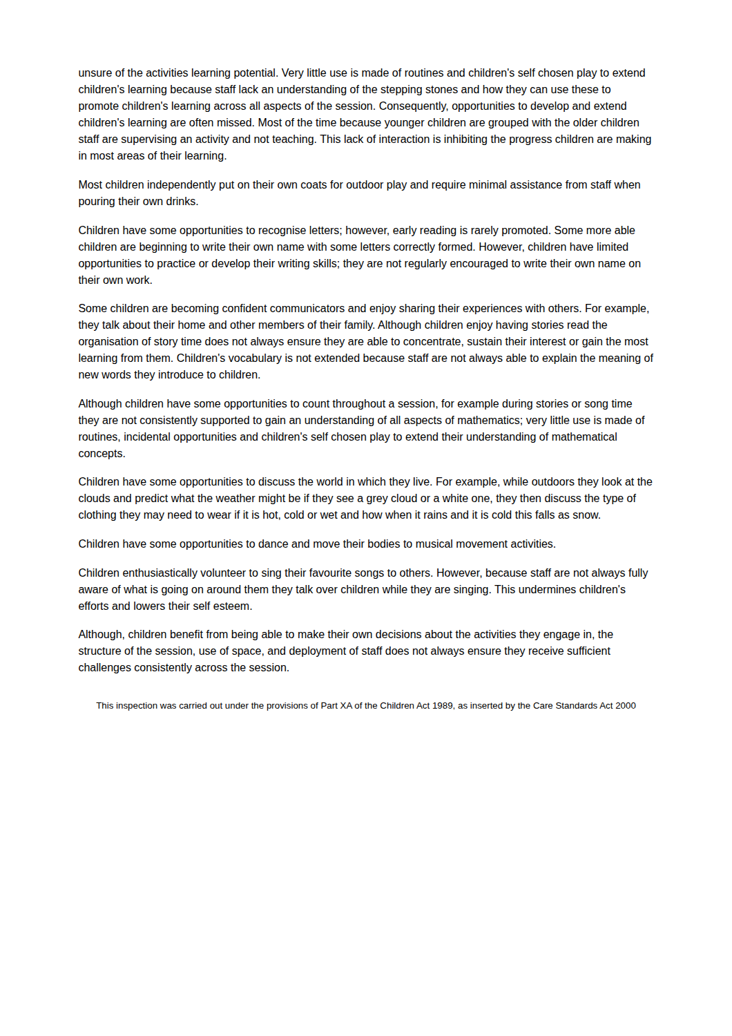unsure of the activities learning potential. Very little use is made of routines and children's self chosen play to extend children's learning because staff lack an understanding of the stepping stones and how they can use these to promote children's learning across all aspects of the session. Consequently, opportunities to develop and extend children's learning are often missed. Most of the time because younger children are grouped with the older children staff are supervising an activity and not teaching. This lack of interaction is inhibiting the progress children are making in most areas of their learning.
Most children independently put on their own coats for outdoor play and require minimal assistance from staff when pouring their own drinks.
Children have some opportunities to recognise letters; however, early reading is rarely promoted. Some more able children are beginning to write their own name with some letters correctly formed. However, children have limited opportunities to practice or develop their writing skills; they are not regularly encouraged to write their own name on their own work.
Some children are becoming confident communicators and enjoy sharing their experiences with others. For example, they talk about their home and other members of their family. Although children enjoy having stories read the organisation of story time does not always ensure they are able to concentrate, sustain their interest or gain the most learning from them. Children's vocabulary is not extended because staff are not always able to explain the meaning of new words they introduce to children.
Although children have some opportunities to count throughout a session, for example during stories or song time they are not consistently supported to gain an understanding of all aspects of mathematics; very little use is made of routines, incidental opportunities and children's self chosen play to extend their understanding of mathematical concepts.
Children have some opportunities to discuss the world in which they live. For example, while outdoors they look at the clouds and predict what the weather might be if they see a grey cloud or a white one, they then discuss the type of clothing they may need to wear if it is hot, cold or wet and how when it rains and it is cold this falls as snow.
Children have some opportunities to dance and move their bodies to musical movement activities.
Children enthusiastically volunteer to sing their favourite songs to others. However, because staff are not always fully aware of what is going on around them they talk over children while they are singing. This undermines children's efforts and lowers their self esteem.
Although, children benefit from being able to make their own decisions about the activities they engage in, the structure of the session, use of space, and deployment of staff does not always ensure they receive sufficient challenges consistently across the session.
This inspection was carried out under the provisions of Part XA of the Children Act 1989, as inserted by the Care Standards Act 2000